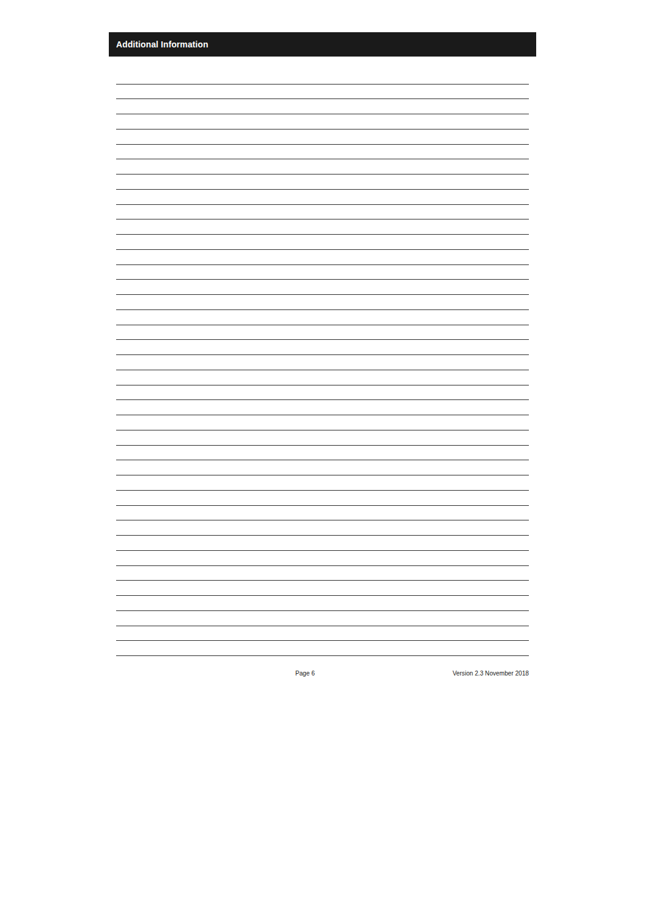Additional Information
Page 6
Version 2.3 November 2018